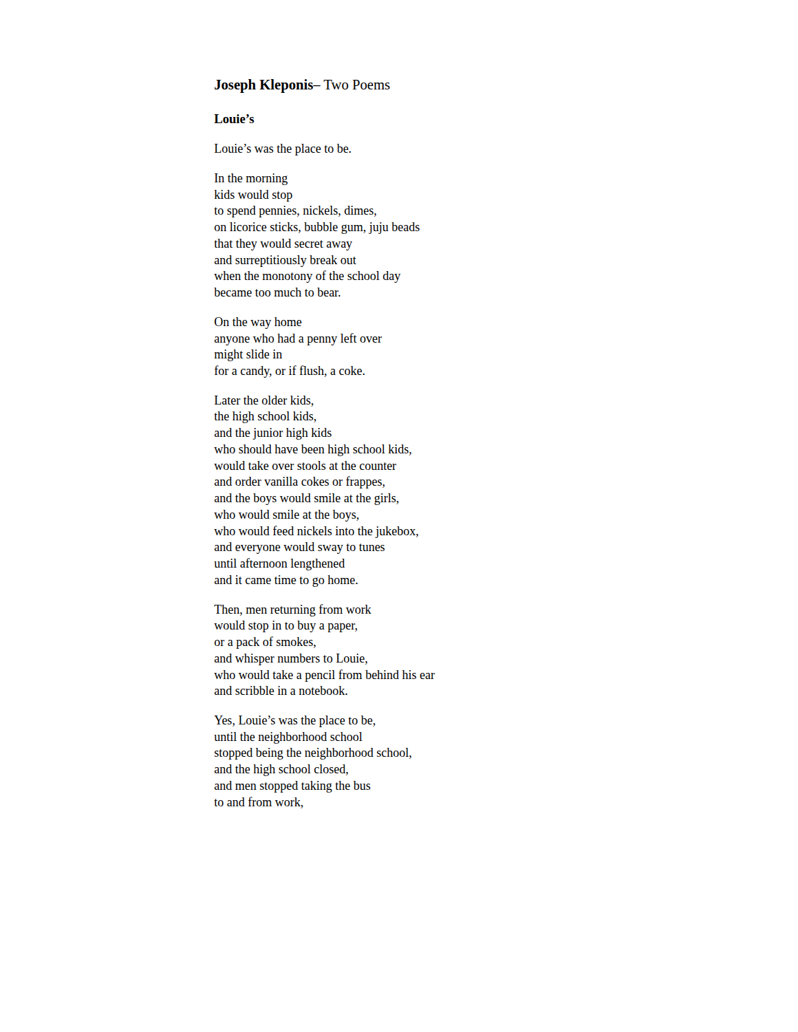Joseph Kleponis– Two Poems
Louie’s
Louie’s was the place to be.
In the morning
kids would stop
to spend pennies, nickels, dimes,
on licorice sticks, bubble gum, juju beads
that they would secret away
and surreptitiously break out
when the monotony of the school day
became too much to bear.
On the way home
anyone who had a penny left over
might slide in
for a candy, or if flush, a coke.
Later the older kids,
the high school kids,
and the junior high kids
who should have been high school kids,
would take over stools at the counter
and order vanilla cokes or frappes,
and the boys would smile at the girls,
who would smile at the boys,
who would feed nickels into the jukebox,
and everyone would sway to tunes
until afternoon lengthened
and it came time to go home.
Then, men returning from work
would stop in to buy a paper,
or a pack of smokes,
and whisper numbers to Louie,
who would take a pencil from behind his ear
and scribble in a notebook.
Yes, Louie’s was the place to be,
until the neighborhood school
stopped being the neighborhood school,
and the high school closed,
and men stopped taking the bus
to and from work,